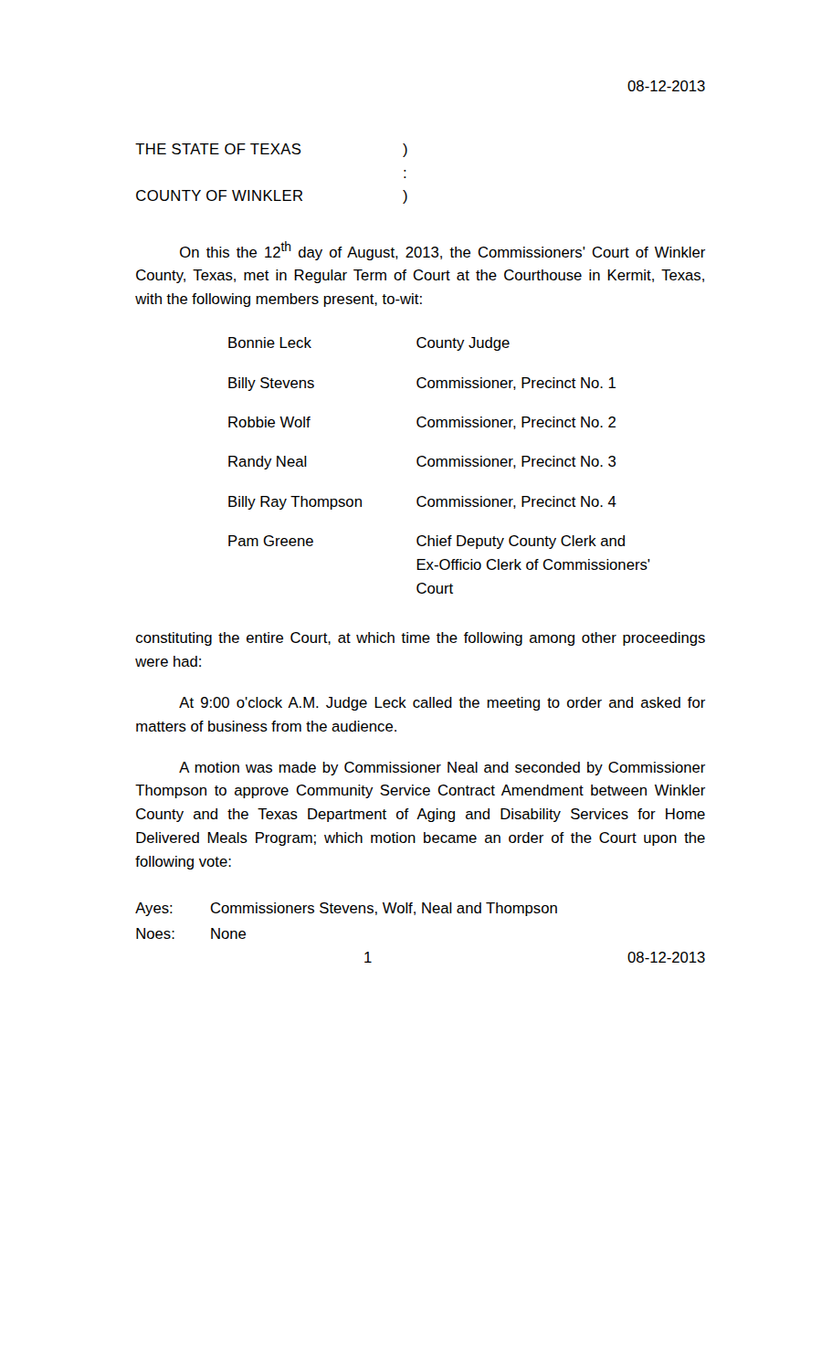08-12-2013
THE STATE OF TEXAS
)
:
COUNTY OF WINKLER
)
On this the 12th day of August, 2013, the Commissioners' Court of Winkler County, Texas, met in Regular Term of Court at the Courthouse in Kermit, Texas, with the following members present, to-wit:
| Bonnie Leck | County Judge |
| Billy Stevens | Commissioner, Precinct No. 1 |
| Robbie Wolf | Commissioner, Precinct No. 2 |
| Randy Neal | Commissioner, Precinct No. 3 |
| Billy Ray Thompson | Commissioner, Precinct No. 4 |
| Pam Greene | Chief Deputy County Clerk and Ex-Officio Clerk of Commissioners' Court |
constituting the entire Court, at which time the following among other proceedings were had:
At 9:00 o'clock A.M. Judge Leck called the meeting to order and asked for matters of business from the audience.
A motion was made by Commissioner Neal and seconded by Commissioner Thompson to approve Community Service Contract Amendment between Winkler County and the Texas Department of Aging and Disability Services for Home Delivered Meals Program; which motion became an order of the Court upon the following vote:
| Ayes: | Commissioners Stevens, Wolf, Neal and Thompson |
| Noes: | None |
1
08-12-2013